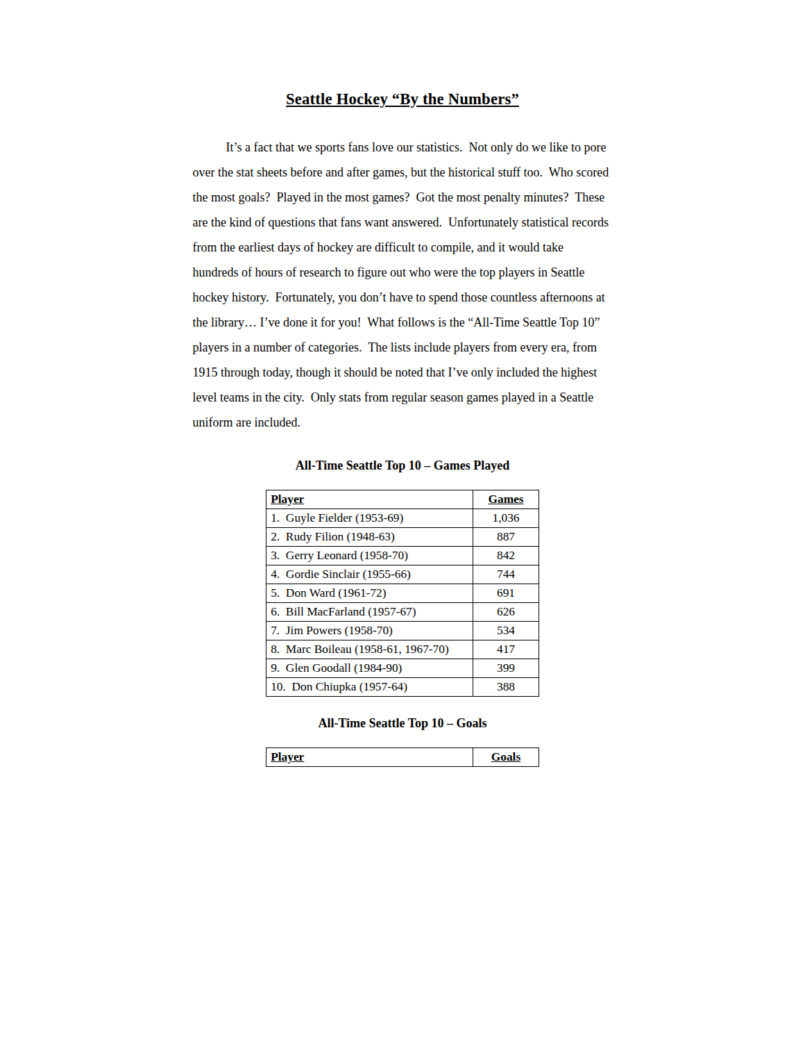Seattle Hockey “By the Numbers”
It’s a fact that we sports fans love our statistics. Not only do we like to pore over the stat sheets before and after games, but the historical stuff too. Who scored the most goals? Played in the most games? Got the most penalty minutes? These are the kind of questions that fans want answered. Unfortunately statistical records from the earliest days of hockey are difficult to compile, and it would take hundreds of hours of research to figure out who were the top players in Seattle hockey history. Fortunately, you don’t have to spend those countless afternoons at the library… I’ve done it for you! What follows is the “All-Time Seattle Top 10” players in a number of categories. The lists include players from every era, from 1915 through today, though it should be noted that I’ve only included the highest level teams in the city. Only stats from regular season games played in a Seattle uniform are included.
All-Time Seattle Top 10 – Games Played
| Player | Games |
| --- | --- |
| 1. Guyle Fielder (1953-69) | 1,036 |
| 2. Rudy Filion (1948-63) | 887 |
| 3. Gerry Leonard (1958-70) | 842 |
| 4. Gordie Sinclair (1955-66) | 744 |
| 5. Don Ward (1961-72) | 691 |
| 6. Bill MacFarland (1957-67) | 626 |
| 7. Jim Powers (1958-70) | 534 |
| 8. Marc Boileau (1958-61, 1967-70) | 417 |
| 9. Glen Goodall (1984-90) | 399 |
| 10. Don Chiupka (1957-64) | 388 |
All-Time Seattle Top 10 – Goals
| Player | Goals |
| --- | --- |